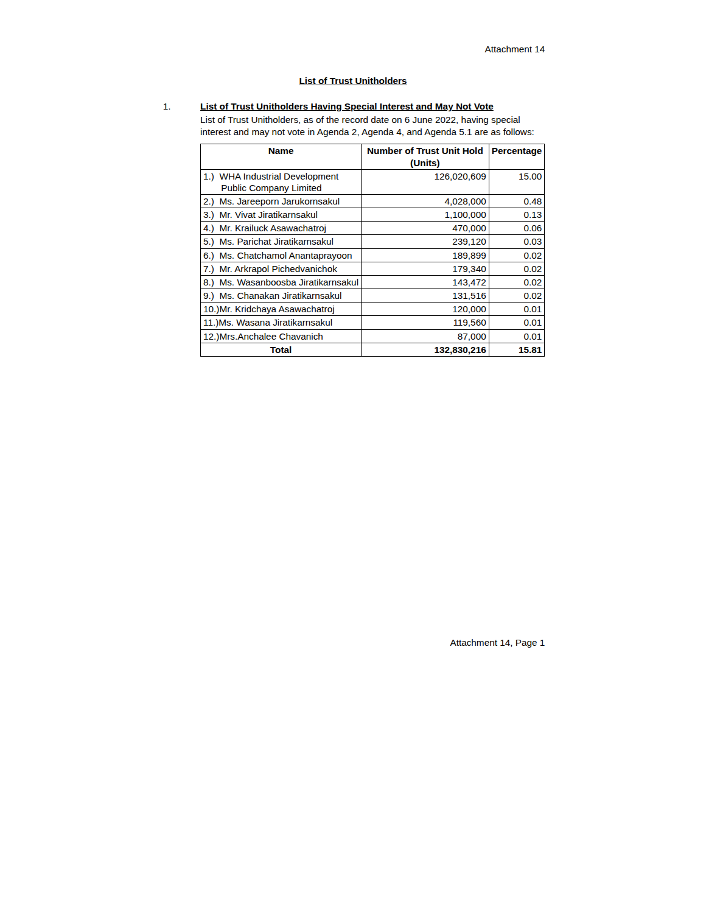Attachment 14
List of Trust Unitholders
1.
List of Trust Unitholders Having Special Interest and May Not Vote
List of Trust Unitholders, as of the record date on 6 June 2022, having special interest and may not vote in Agenda 2, Agenda 4, and Agenda 5.1 are as follows:
| Name | Number of Trust Unit Hold (Units) | Percentage |
| --- | --- | --- |
| 1.) WHA Industrial Development Public Company Limited | 126,020,609 | 15.00 |
| 2.) Ms. Jareeporn Jarukornsakul | 4,028,000 | 0.48 |
| 3.) Mr. Vivat Jiratikarnsakul | 1,100,000 | 0.13 |
| 4.) Mr. Krailuck Asawachatroj | 470,000 | 0.06 |
| 5.) Ms. Parichat Jiratikarnsakul | 239,120 | 0.03 |
| 6.) Ms. Chatchamol Anantaprayoon | 189,899 | 0.02 |
| 7.) Mr. Arkrapol Pichedvanichok | 179,340 | 0.02 |
| 8.) Ms. Wasanboosba Jiratikarnsakul | 143,472 | 0.02 |
| 9.) Ms. Chanakan Jiratikarnsakul | 131,516 | 0.02 |
| 10.)Mr. Kridchaya Asawachatroj | 120,000 | 0.01 |
| 11.)Ms. Wasana Jiratikarnsakul | 119,560 | 0.01 |
| 12.)Mrs.Anchalee Chavanich | 87,000 | 0.01 |
| Total | 132,830,216 | 15.81 |
Attachment 14, Page 1